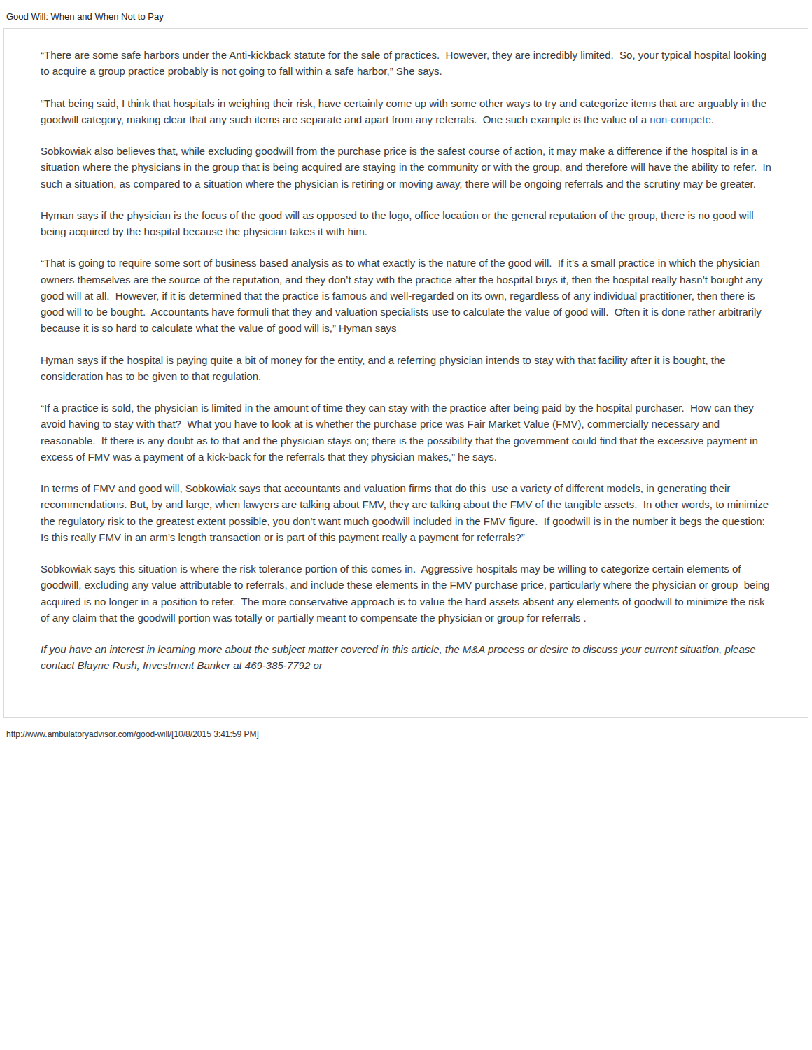Good Will: When and When Not to Pay
“There are some safe harbors under the Anti-kickback statute for the sale of practices. However, they are incredibly limited. So, your typical hospital looking to acquire a group practice probably is not going to fall within a safe harbor,” She says.
“That being said, I think that hospitals in weighing their risk, have certainly come up with some other ways to try and categorize items that are arguably in the goodwill category, making clear that any such items are separate and apart from any referrals. One such example is the value of a non-compete.
Sobkowiak also believes that, while excluding goodwill from the purchase price is the safest course of action, it may make a difference if the hospital is in a situation where the physicians in the group that is being acquired are staying in the community or with the group, and therefore will have the ability to refer. In such a situation, as compared to a situation where the physician is retiring or moving away, there will be ongoing referrals and the scrutiny may be greater.
Hyman says if the physician is the focus of the good will as opposed to the logo, office location or the general reputation of the group, there is no good will being acquired by the hospital because the physician takes it with him.
“That is going to require some sort of business based analysis as to what exactly is the nature of the good will. If it’s a small practice in which the physician owners themselves are the source of the reputation, and they don’t stay with the practice after the hospital buys it, then the hospital really hasn’t bought any good will at all. However, if it is determined that the practice is famous and well-regarded on its own, regardless of any individual practitioner, then there is good will to be bought. Accountants have formuli that they and valuation specialists use to calculate the value of good will. Often it is done rather arbitrarily because it is so hard to calculate what the value of good will is,” Hyman says
Hyman says if the hospital is paying quite a bit of money for the entity, and a referring physician intends to stay with that facility after it is bought, the consideration has to be given to that regulation.
“If a practice is sold, the physician is limited in the amount of time they can stay with the practice after being paid by the hospital purchaser. How can they avoid having to stay with that? What you have to look at is whether the purchase price was Fair Market Value (FMV), commercially necessary and reasonable. If there is any doubt as to that and the physician stays on; there is the possibility that the government could find that the excessive payment in excess of FMV was a payment of a kick-back for the referrals that they physician makes,” he says.
In terms of FMV and good will, Sobkowiak says that accountants and valuation firms that do this use a variety of different models, in generating their recommendations. But, by and large, when lawyers are talking about FMV, they are talking about the FMV of the tangible assets. In other words, to minimize the regulatory risk to the greatest extent possible, you don’t want much goodwill included in the FMV figure. If goodwill is in the number it begs the question: Is this really FMV in an arm’s length transaction or is part of this payment really a payment for referrals?”
Sobkowiak says this situation is where the risk tolerance portion of this comes in. Aggressive hospitals may be willing to categorize certain elements of goodwill, excluding any value attributable to referrals, and include these elements in the FMV purchase price, particularly where the physician or group being acquired is no longer in a position to refer. The more conservative approach is to value the hard assets absent any elements of goodwill to minimize the risk of any claim that the goodwill portion was totally or partially meant to compensate the physician or group for referrals .
If you have an interest in learning more about the subject matter covered in this article, the M&A process or desire to discuss your current situation, please contact Blayne Rush, Investment Banker at 469-385-7792 or
http://www.ambulatoryadvisor.com/good-will/[10/8/2015 3:41:59 PM]